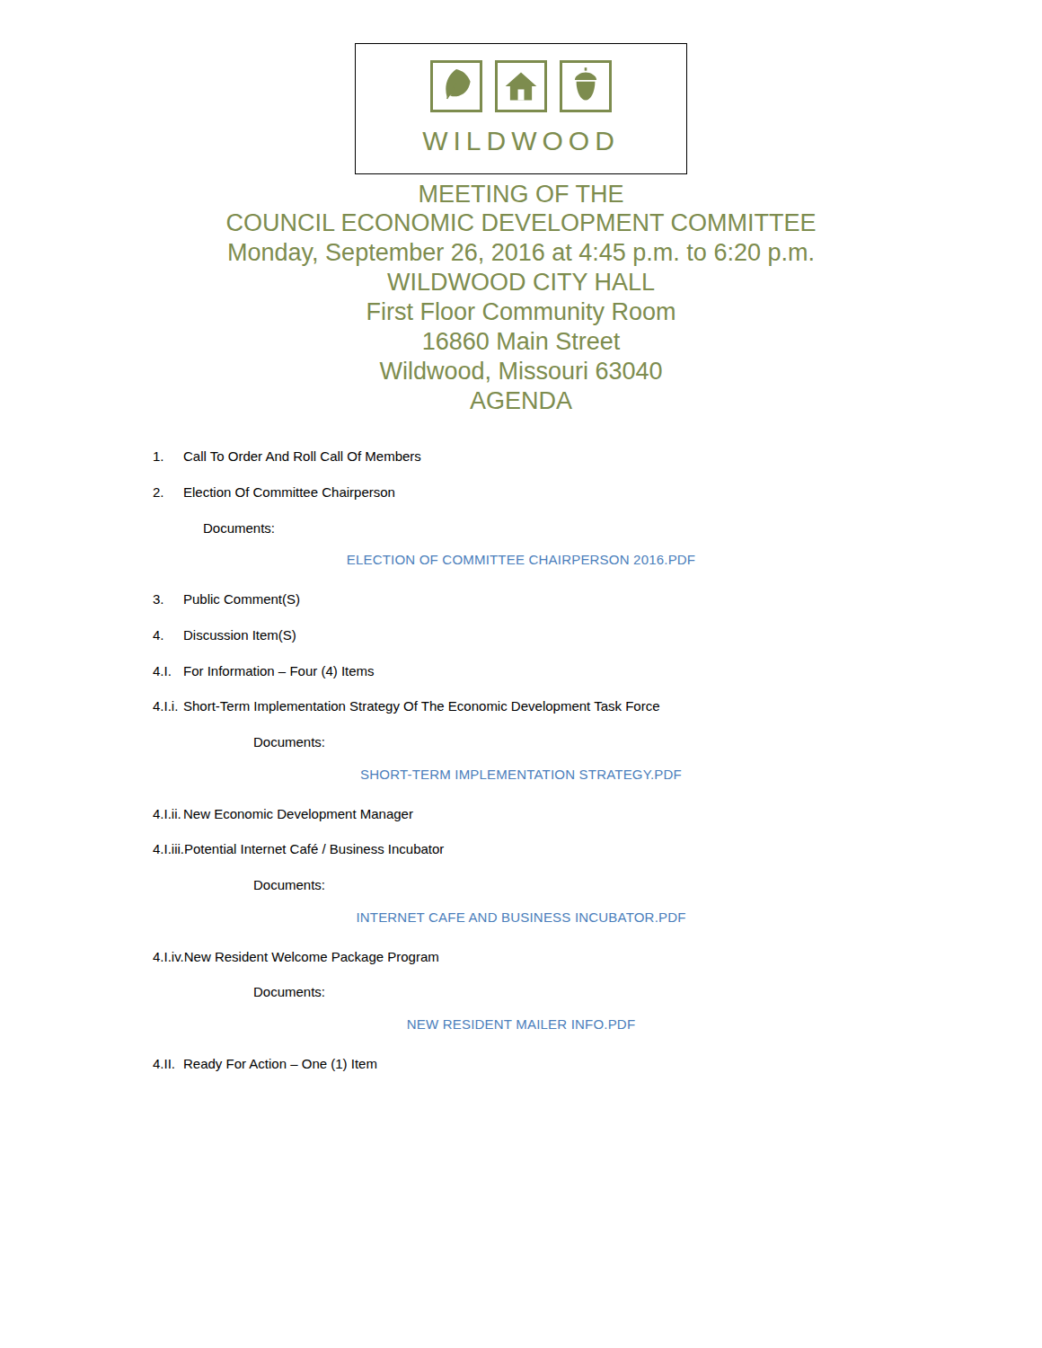WILDWOOD
MEETING OF THE COUNCIL ECONOMIC DEVELOPMENT COMMITTEE Monday, September 26, 2016 at 4:45 p.m. to 6:20 p.m. WILDWOOD CITY HALL First Floor Community Room 16860 Main Street Wildwood, Missouri 63040 AGENDA
1. Call To Order And Roll Call Of Members
2. Election Of Committee Chairperson
Documents:
ELECTION OF COMMITTEE CHAIRPERSON 2016.PDF
3. Public Comment(S)
4. Discussion Item(S)
4.I. For Information – Four (4) Items
4.I.i. Short-Term Implementation Strategy Of The Economic Development Task Force
Documents:
SHORT-TERM IMPLEMENTATION STRATEGY.PDF
4.I.ii. New Economic Development Manager
4.I.iii. Potential Internet Café / Business Incubator
Documents:
INTERNET CAFE AND BUSINESS INCUBATOR.PDF
4.I.iv. New Resident Welcome Package Program
Documents:
NEW RESIDENT MAILER INFO.PDF
4.II. Ready For Action – One (1) Item